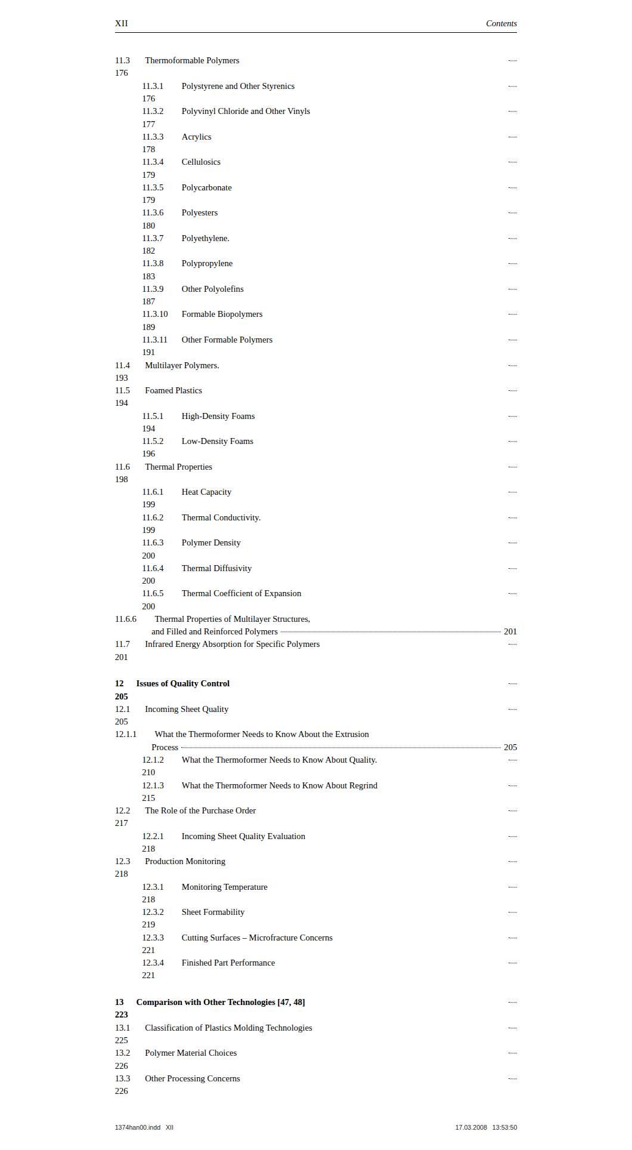XII Contents
11.3 Thermoformable Polymers 176
11.3.1 Polystyrene and Other Styrenics 176
11.3.2 Polyvinyl Chloride and Other Vinyls 177
11.3.3 Acrylics 178
11.3.4 Cellulosics 179
11.3.5 Polycarbonate 179
11.3.6 Polyesters 180
11.3.7 Polyethylene. 182
11.3.8 Polypropylene 183
11.3.9 Other Polyolefins 187
11.3.10 Formable Biopolymers 189
11.3.11 Other Formable Polymers 191
11.4 Multilayer Polymers. 193
11.5 Foamed Plastics 194
11.5.1 High-Density Foams 194
11.5.2 Low-Density Foams 196
11.6 Thermal Properties 198
11.6.1 Heat Capacity 199
11.6.2 Thermal Conductivity. 199
11.6.3 Polymer Density 200
11.6.4 Thermal Diffusivity 200
11.6.5 Thermal Coefficient of Expansion 200
11.6.6 Thermal Properties of Multilayer Structures,
and Filled and Reinforced Polymers 201
11.7 Infrared Energy Absorption for Specific Polymers 201
12 Issues of Quality Control 205
12.1 Incoming Sheet Quality 205
12.1.1 What the Thermoformer Needs to Know About the Extrusion
Process 205
12.1.2 What the Thermoformer Needs to Know About Quality. 210
12.1.3 What the Thermoformer Needs to Know About Regrind 215
12.2 The Role of the Purchase Order 217
12.2.1 Incoming Sheet Quality Evaluation 218
12.3 Production Monitoring 218
12.3.1 Monitoring Temperature 218
12.3.2 Sheet Formability 219
12.3.3 Cutting Surfaces – Microfracture Concerns 221
12.3.4 Finished Part Performance 221
13 Comparison with Other Technologies [47, 48] 223
13.1 Classification of Plastics Molding Technologies 225
13.2 Polymer Material Choices 226
13.3 Other Processing Concerns 226
1374han00.indd XII 17.03.2008 13:53:50